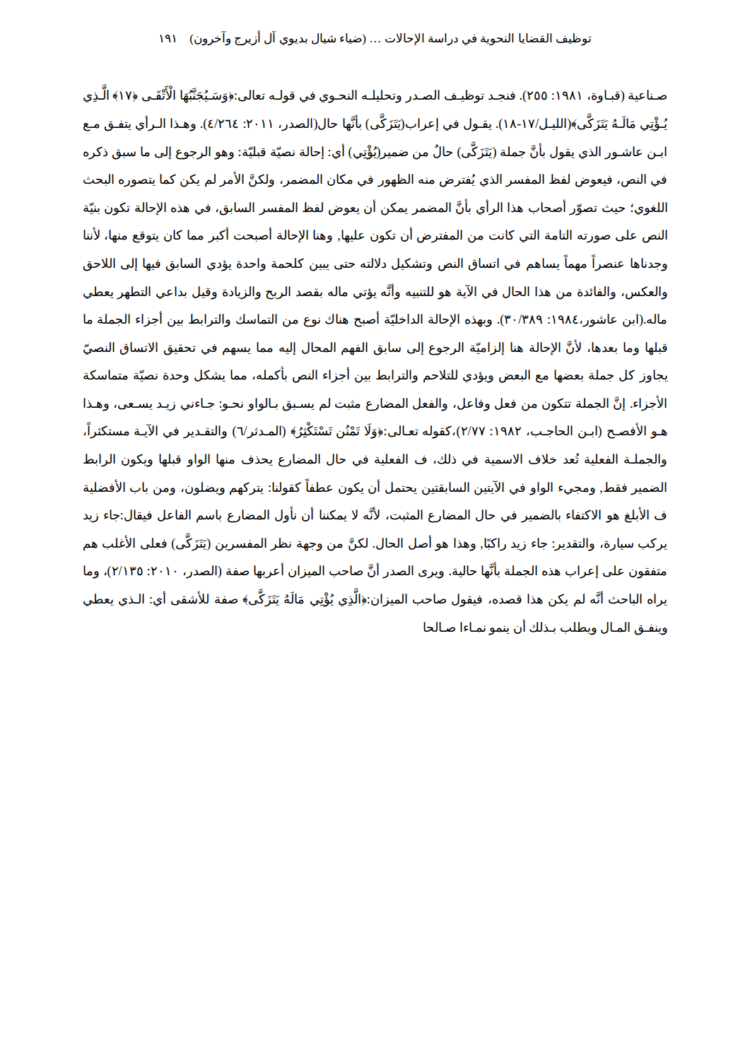توظيف القضايا النحوية في دراسة الإحالات … (ضياء شيال بديوي آل أزيرج وآخرون) ١٩١
صـناعية (قبـاوة، ١٩٨١: ٢٥٥). فنجـد توظيـف الصـدر وتحليلـه النحـوي في قولـه تعالى:﴿وَسَـيُجَنَّبُهَا الْأَتْقَـى ﴿١٧﴾ الَّـذِي يُـؤْتِي مَالَـهُ يَتَزَكَّى﴾(الليـل/١٧-١٨). يقـول في إعراب(يَتَزَكَّى) بأنَّها حال(الصدر، ٢٠١١: ٤/٢٦٤). وهـذا الـرأي يتفـق مـع ابـن عاشـور الذي يقول بأنَّ جملة (يَتَزَكَّى) حالٌ من ضمير(يُؤْتِي) أي: إحالة نصيّة قبليّة: وهو الرجوع إلى ما سبق ذكره في النص، فيعوض لفظ المفسر الذي يُفترض منه الظهور في مكان المضمر، ولكنَّ الأمر لم يكن كما يتصوره البحث اللغوي؛ حيث تصوّر أصحاب هذا الرأي بأنَّ المضمر يمكن أن يعوض لفظ المفسر السابق، في هذه الإحالة تكون بنيّة النص على صورته التامة التي كانت من المفترض أن تكون عليها, وهنا الإحالة أصبحت أكبر مما كان يتوقع منها، لأننا وجدناها عنصراً مهماً يساهم في اتساق النص وتشكيل دلالته حتى يبين كلحمة واحدة يؤدي السابق فيها إلى اللاحق والعكس، والفائدة من هذا الحال في الآية هو للتنبيه وأنَّه يؤتي ماله بقصد الربح والزيادة وقيل بداعي التطهر يعطي ماله.(ابن عاشور،١٩٨٤: ٣٠/٣٨٩). وبهذه الإحالة الداخليّة أصبح هناك نوع من التماسك والترابط بين أجزاء الجملة ما قبلها وما بعدها، لأنَّ الإحالة هنا إلزاميّة الرجوع إلى سابق الفهم المحال إليه مما يسهم في تحقيق الاتساق النصيّ يجاوز كل جملة بعضها مع البعض ويؤدي للتلاحم والترابط بين أجزاء النص بأكمله، مما يشكل وحدة نصيّة متماسكة الأجزاء. إنَّ الجملة تتكون من فعل وفاعل، والفعل المضارع مثبت لم يسـبق بـالواو نحـو: جـاءني زيـد يسـعى، وهـذا هـو الأفصـح (ابـن الحاجـب، ١٩٨٢: ٢/٧٧)،كقوله تعـالى:﴿وَلَا تَمْنُن تَسْتَكْثِرُ﴾ (المـدثر/٦) والتقـدير في الآيـة مستكثراً، والجملـة الفعلية تُعد خلاف الاسمية في ذلك، ف الفعلية في حال المضارع يحذف منها الواو قبلها ويكون الرابط الضمير فقط, ومجيء الواو في الآيتين السابقتين يحتمل أن يكون عطفاً كقولنا: يتركهم ويضلون، ومن باب الأفضلية ف الأبلغ هو الاكتفاء بالضمير في حال المضارع المثبت، لأنَّه لا يمكننا أن نأول المضارع باسم الفاعل فيقال:جاء زيد يركب سيارة، والتقدير: جاء زيد راكبًا, وهذا هو أصل الحال. لكنَّ من وجهة نظر المفسرين (يَتَزَكَّى) فعلى الأغلب هم متفقون على إعراب هذه الجملة بأنَّها حالية. ويرى الصدر أنَّ صاحب الميزان أعربها صفة (الصدر، ٢٠١٠: ٢/١٣٥)، وما يراه الباحث أنَّه لم يكن هذا قصده، فيقول صاحب الميزان:﴿الَّذِي يُؤْتِي مَالَهُ يَتَزَكَّى﴾ صفة للأشقى أي: الـذي يعطي وينفـق المـال ويطلب بـذلك أن ينمو نمـاءا صـالحا